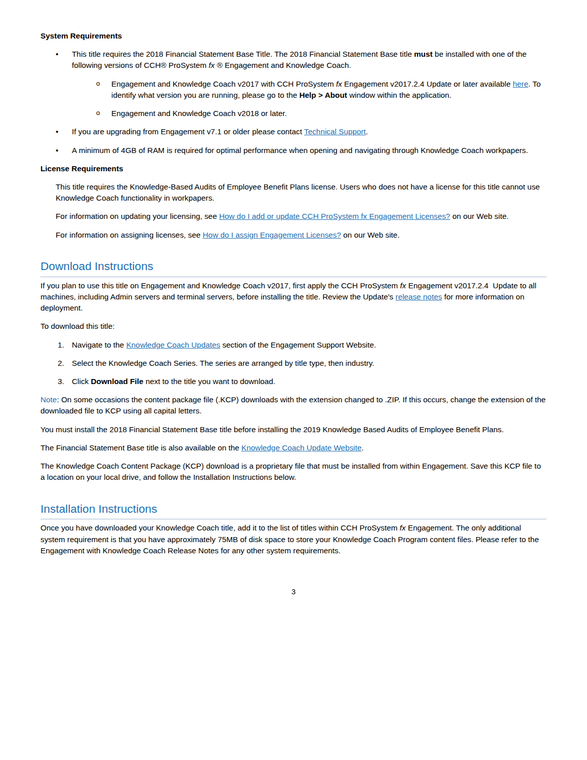System Requirements
This title requires the 2018 Financial Statement Base Title. The 2018 Financial Statement Base title must be installed with one of the following versions of CCH® ProSystem fx ® Engagement and Knowledge Coach.
Engagement and Knowledge Coach v2017 with CCH ProSystem fx Engagement v2017.2.4 Update or later available here. To identify what version you are running, please go to the Help > About window within the application.
Engagement and Knowledge Coach v2018 or later.
If you are upgrading from Engagement v7.1 or older please contact Technical Support.
A minimum of 4GB of RAM is required for optimal performance when opening and navigating through Knowledge Coach workpapers.
License Requirements
This title requires the Knowledge-Based Audits of Employee Benefit Plans license. Users who does not have a license for this title cannot use Knowledge Coach functionality in workpapers.
For information on updating your licensing, see How do I add or update CCH ProSystem fx Engagement Licenses? on our Web site.
For information on assigning licenses, see How do I assign Engagement Licenses? on our Web site.
Download Instructions
If you plan to use this title on Engagement and Knowledge Coach v2017, first apply the CCH ProSystem fx Engagement v2017.2.4 Update to all machines, including Admin servers and terminal servers, before installing the title. Review the Update's release notes for more information on deployment.
To download this title:
Navigate to the Knowledge Coach Updates section of the Engagement Support Website.
Select the Knowledge Coach Series. The series are arranged by title type, then industry.
Click Download File next to the title you want to download.
Note: On some occasions the content package file (.KCP) downloads with the extension changed to .ZIP. If this occurs, change the extension of the downloaded file to KCP using all capital letters.
You must install the 2018 Financial Statement Base title before installing the 2019 Knowledge Based Audits of Employee Benefit Plans.
The Financial Statement Base title is also available on the Knowledge Coach Update Website.
The Knowledge Coach Content Package (KCP) download is a proprietary file that must be installed from within Engagement. Save this KCP file to a location on your local drive, and follow the Installation Instructions below.
Installation Instructions
Once you have downloaded your Knowledge Coach title, add it to the list of titles within CCH ProSystem fx Engagement. The only additional system requirement is that you have approximately 75MB of disk space to store your Knowledge Coach Program content files. Please refer to the Engagement with Knowledge Coach Release Notes for any other system requirements.
3